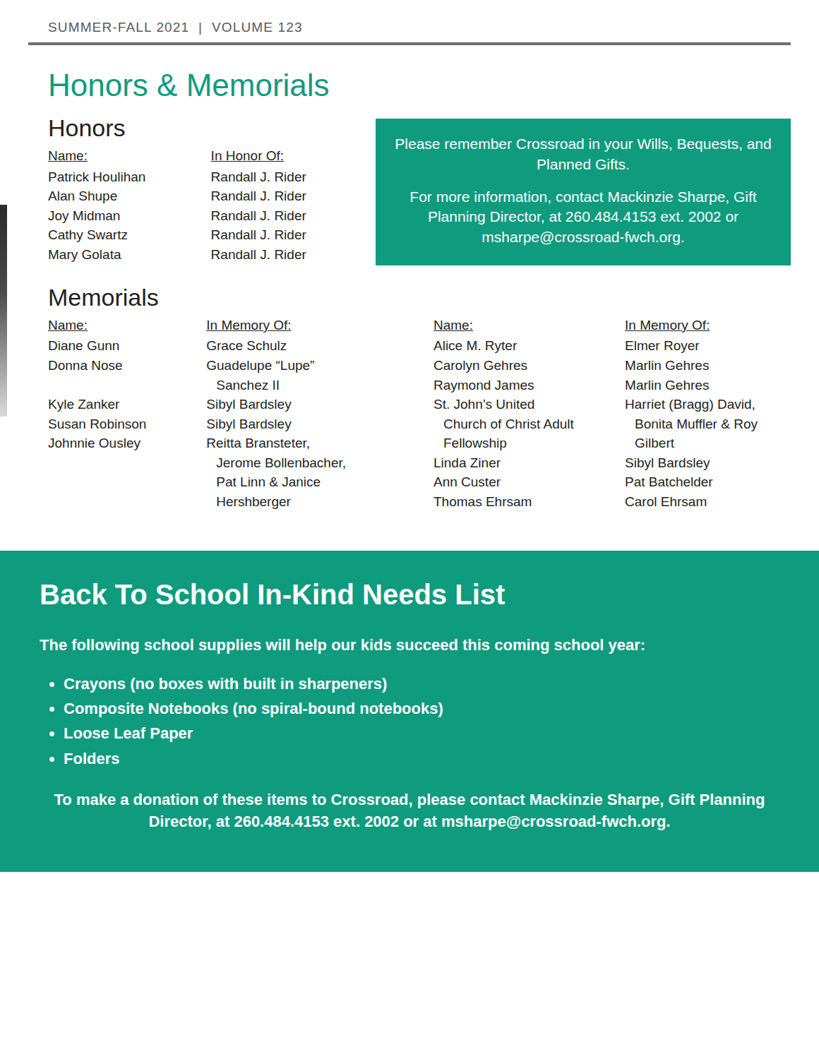SUMMER-FALL 2021 | VOLUME 123
Honors & Memorials
Honors
| Name: | In Honor Of: |
| --- | --- |
| Patrick Houlihan | Randall J. Rider |
| Alan Shupe | Randall J. Rider |
| Joy Midman | Randall J. Rider |
| Cathy Swartz | Randall J. Rider |
| Mary Golata | Randall J. Rider |
Please remember Crossroad in your Wills, Bequests, and Planned Gifts.
For more information, contact Mackinzie Sharpe, Gift Planning Director, at 260.484.4153 ext. 2002 or msharpe@crossroad-fwch.org.
Memorials
| Name: | In Memory Of: |
| --- | --- |
| Diane Gunn | Grace Schulz |
| Donna Nose | Guadelupe “Lupe” Sanchez II |
| Kyle Zanker | Sibyl Bardsley |
| Susan Robinson | Sibyl Bardsley |
| Johnnie Ousley | Reitta Bransteter, Jerome Bollenbacher, Pat Linn & Janice Hershberger |
| Name: | In Memory Of: |
| --- | --- |
| Alice M. Ryter | Elmer Royer |
| Carolyn Gehres | Marlin Gehres |
| Raymond James | Marlin Gehres |
| St. John’s United Church of Christ Adult Fellowship | Harriet (Bragg) David, Bonita Muffler & Roy Gilbert |
| Linda Ziner | Sibyl Bardsley |
| Ann Custer | Pat Batchelder |
| Thomas Ehrsam | Carol Ehrsam |
Back To School In-Kind Needs List
The following school supplies will help our kids succeed this coming school year:
Crayons (no boxes with built in sharpeners)
Composite Notebooks (no spiral-bound notebooks)
Loose Leaf Paper
Folders
To make a donation of these items to Crossroad, please contact Mackinzie Sharpe, Gift Planning Director, at 260.484.4153 ext. 2002 or at msharpe@crossroad-fwch.org.